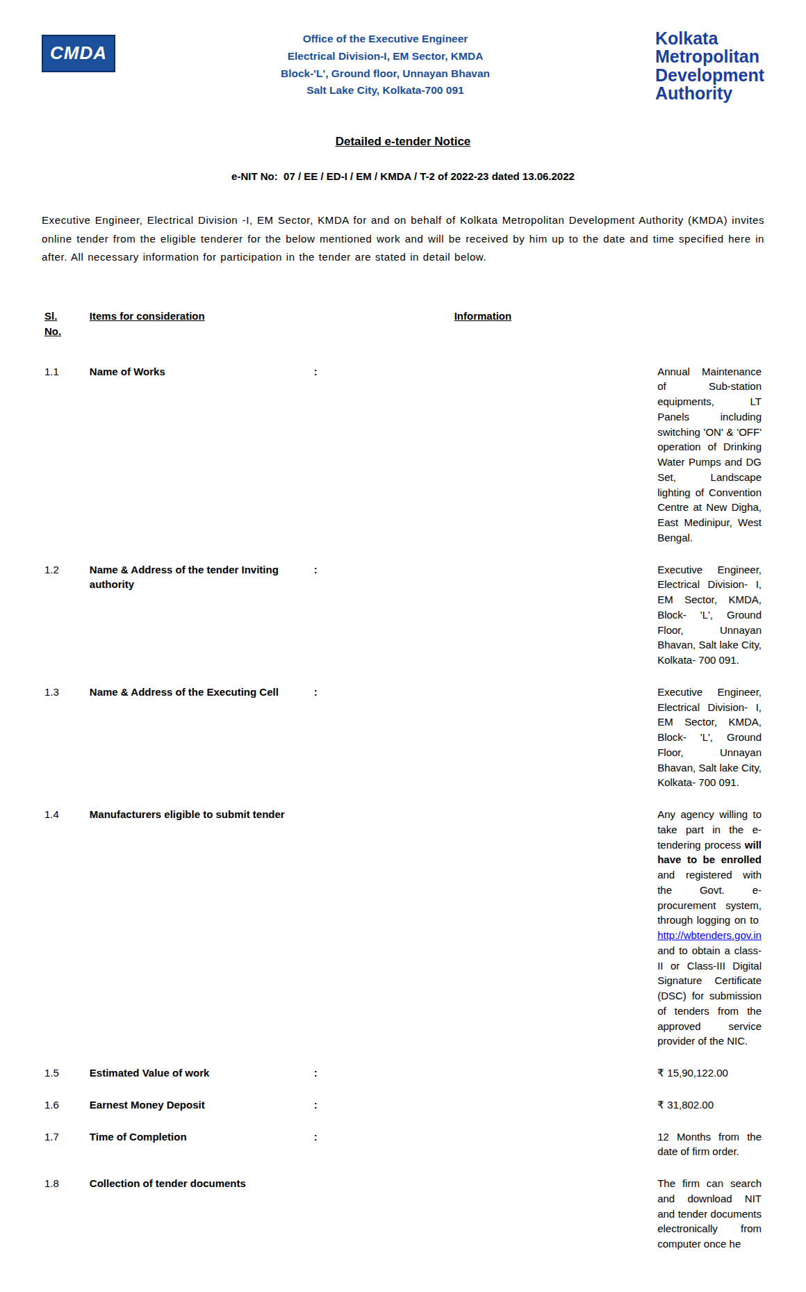CMDA
Office of the Executive Engineer
Electrical Division-I, EM Sector, KMDA
Block-'L', Ground floor, Unnayan Bhavan
Salt Lake City, Kolkata-700 091
Kolkata
Metropolitan
Development
Authority
Detailed e-tender Notice
e-NIT No: 07 / EE / ED-I / EM / KMDA / T-2 of 2022-23 dated 13.06.2022
Executive Engineer, Electrical Division -I, EM Sector, KMDA for and on behalf of Kolkata Metropolitan Development Authority (KMDA) invites online tender from the eligible tenderer for the below mentioned work and will be received by him up to the date and time specified here in after. All necessary information for participation in the tender are stated in detail below.
| Sl. No. | Items for consideration | Information |
| --- | --- | --- |
| 1.1 | Name of Works | : | Annual Maintenance of Sub-station equipments, LT Panels including switching 'ON' & 'OFF' operation of Drinking Water Pumps and DG Set, Landscape lighting of Convention Centre at New Digha, East Medinipur, West Bengal. |
| 1.2 | Name & Address of the tender Inviting authority | : | Executive Engineer, Electrical Division- I, EM Sector, KMDA, Block- 'L', Ground Floor, Unnayan Bhavan, Salt lake City, Kolkata- 700 091. |
| 1.3 | Name & Address of the Executing Cell | : | Executive Engineer, Electrical Division- I, EM Sector, KMDA, Block- 'L', Ground Floor, Unnayan Bhavan, Salt lake City, Kolkata- 700 091. |
| 1.4 | Manufacturers eligible to submit tender | | Any agency willing to take part in the e-tendering process will have to be enrolled and registered with the Govt. e- procurement system, through logging on to http://wbtenders.gov.in and to obtain a class-II or Class-III Digital Signature Certificate (DSC) for submission of tenders from the approved service provider of the NIC. |
| 1.5 | Estimated Value of work | : | ₹ 15,90,122.00 |
| 1.6 | Earnest Money Deposit | : | ₹ 31,802.00 |
| 1.7 | Time of Completion | : | 12 Months from the date of firm order. |
| 1.8 | Collection of tender documents | | The firm can search and download NIT and tender documents electronically from computer once he |